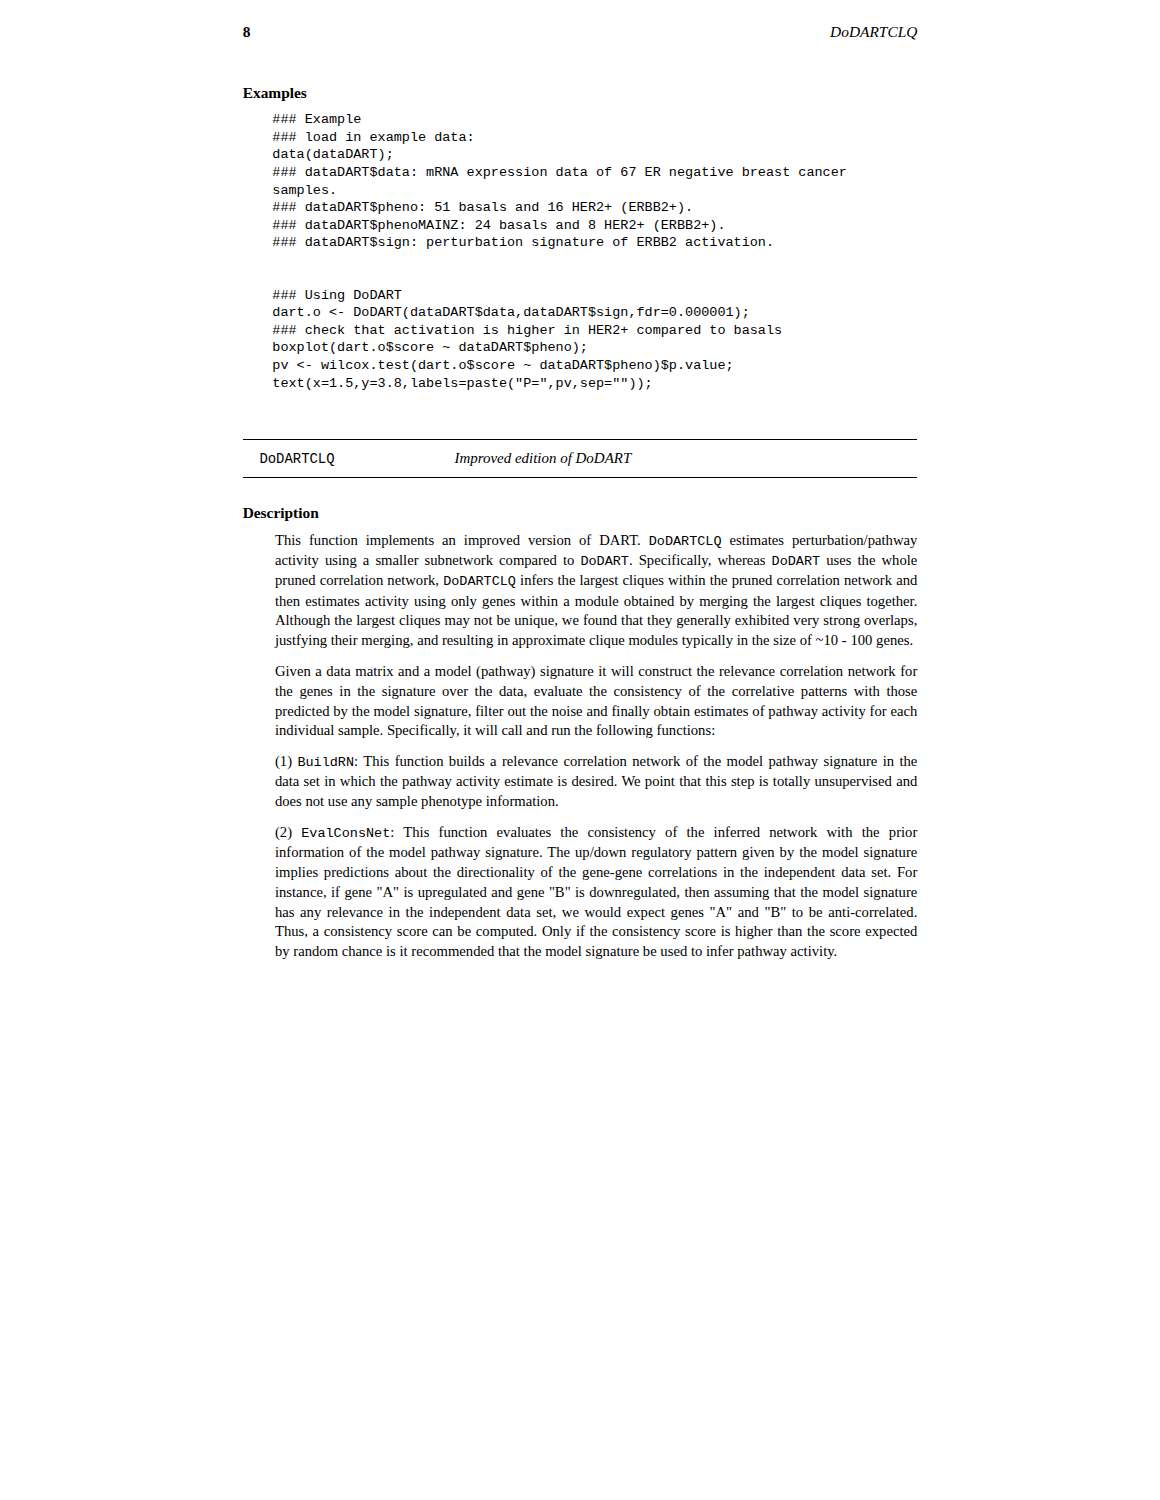8 DoDARTCLQ
Examples
### Example
### load in example data:
data(dataDART);
### dataDART$data: mRNA expression data of 67 ER negative breast cancer samples.
### dataDART$pheno: 51 basals and 16 HER2+ (ERBB2+).
### dataDART$phenoMAINZ: 24 basals and 8 HER2+ (ERBB2+).
### dataDART$sign: perturbation signature of ERBB2 activation.


### Using DoDART
dart.o <- DoDART(dataDART$data,dataDART$sign,fdr=0.000001);
### check that activation is higher in HER2+ compared to basals
boxplot(dart.o$score ~ dataDART$pheno);
pv <- wilcox.test(dart.o$score ~ dataDART$pheno)$p.value;
text(x=1.5,y=3.8,labels=paste("P=",pv,sep=""));
DoDARTCLQ Improved edition of DoDART
Description
This function implements an improved version of DART. DoDARTCLQ estimates perturbation/pathway activity using a smaller subnetwork compared to DoDART. Specifically, whereas DoDART uses the whole pruned correlation network, DoDARTCLQ infers the largest cliques within the pruned correlation network and then estimates activity using only genes within a module obtained by merging the largest cliques together. Although the largest cliques may not be unique, we found that they generally exhibited very strong overlaps, justfying their merging, and resulting in approximate clique modules typically in the size of ~10 - 100 genes.
Given a data matrix and a model (pathway) signature it will construct the relevance correlation network for the genes in the signature over the data, evaluate the consistency of the correlative patterns with those predicted by the model signature, filter out the noise and finally obtain estimates of pathway activity for each individual sample. Specifically, it will call and run the following functions:
(1) BuildRN: This function builds a relevance correlation network of the model pathway signature in the data set in which the pathway activity estimate is desired. We point that this step is totally unsupervised and does not use any sample phenotype information.
(2) EvalConsNet: This function evaluates the consistency of the inferred network with the prior information of the model pathway signature. The up/down regulatory pattern given by the model signature implies predictions about the directionality of the gene-gene correlations in the independent data set. For instance, if gene "A" is upregulated and gene "B" is downregulated, then assuming that the model signature has any relevance in the independent data set, we would expect genes "A" and "B" to be anti-correlated. Thus, a consistency score can be computed. Only if the consistency score is higher than the score expected by random chance is it recommended that the model signature be used to infer pathway activity.